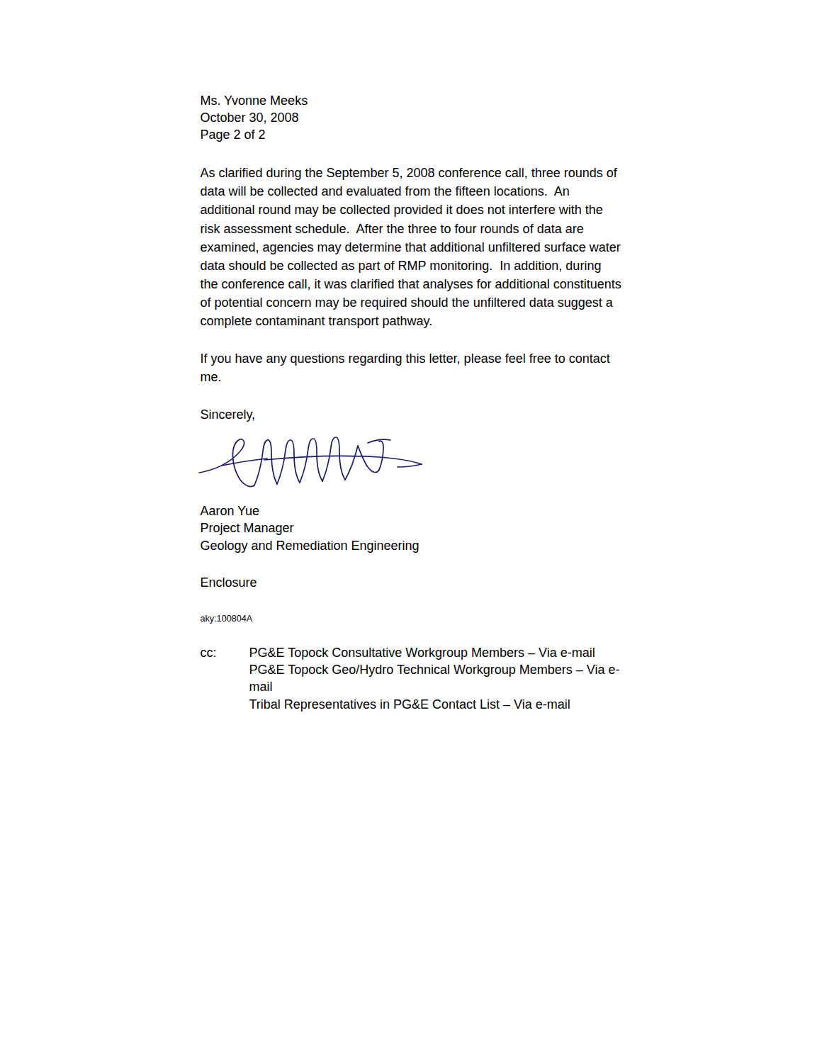Ms. Yvonne Meeks
October 30, 2008
Page 2 of 2
As clarified during the September 5, 2008 conference call, three rounds of data will be collected and evaluated from the fifteen locations. An additional round may be collected provided it does not interfere with the risk assessment schedule. After the three to four rounds of data are examined, agencies may determine that additional unfiltered surface water data should be collected as part of RMP monitoring. In addition, during the conference call, it was clarified that analyses for additional constituents of potential concern may be required should the unfiltered data suggest a complete contaminant transport pathway.
If you have any questions regarding this letter, please feel free to contact me.
Sincerely,
Aaron Yue
Project Manager
Geology and Remediation Engineering
Enclosure
aky:100804A
| cc: | PG&E Topock Consultative Workgroup Members – Via e-mail |
| | PG&E Topock Geo/Hydro Technical Workgroup Members – Via e-mail |
| | Tribal Representatives in PG&E Contact List – Via e-mail |